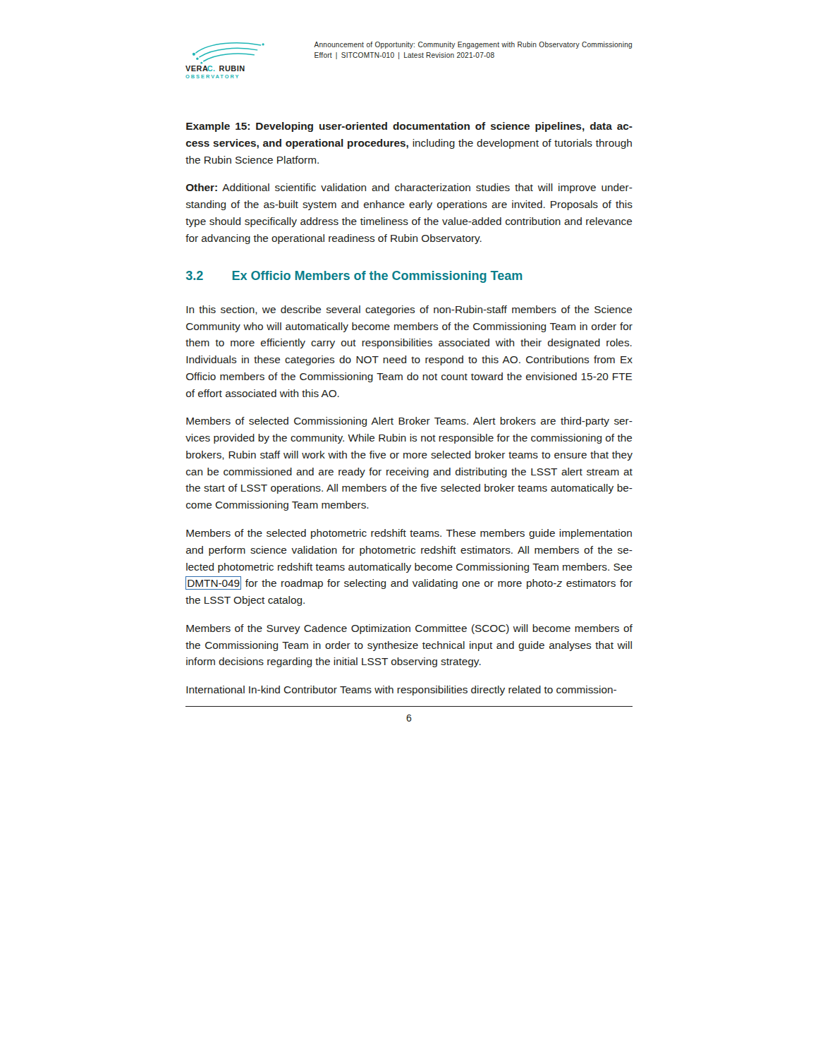VERA C. RUBIN OBSERVATORY
Announcement of Opportunity: Community Engagement with Rubin Observatory Commissioning Effort | SITCOMTN-010 | Latest Revision 2021-07-08
Example 15: Developing user-oriented documentation of science pipelines, data access services, and operational procedures, including the development of tutorials through the Rubin Science Platform.
Other: Additional scientific validation and characterization studies that will improve understanding of the as-built system and enhance early operations are invited. Proposals of this type should specifically address the timeliness of the value-added contribution and relevance for advancing the operational readiness of Rubin Observatory.
3.2 Ex Officio Members of the Commissioning Team
In this section, we describe several categories of non-Rubin-staff members of the Science Community who will automatically become members of the Commissioning Team in order for them to more efficiently carry out responsibilities associated with their designated roles. Individuals in these categories do NOT need to respond to this AO. Contributions from Ex Officio members of the Commissioning Team do not count toward the envisioned 15-20 FTE of effort associated with this AO.
Members of selected Commissioning Alert Broker Teams. Alert brokers are third-party services provided by the community. While Rubin is not responsible for the commissioning of the brokers, Rubin staff will work with the five or more selected broker teams to ensure that they can be commissioned and are ready for receiving and distributing the LSST alert stream at the start of LSST operations. All members of the five selected broker teams automatically become Commissioning Team members.
Members of the selected photometric redshift teams. These members guide implementation and perform science validation for photometric redshift estimators. All members of the selected photometric redshift teams automatically become Commissioning Team members. See DMTN-049 for the roadmap for selecting and validating one or more photo-z estimators for the LSST Object catalog.
Members of the Survey Cadence Optimization Committee (SCOC) will become members of the Commissioning Team in order to synthesize technical input and guide analyses that will inform decisions regarding the initial LSST observing strategy.
International In-kind Contributor Teams with responsibilities directly related to commission-
6